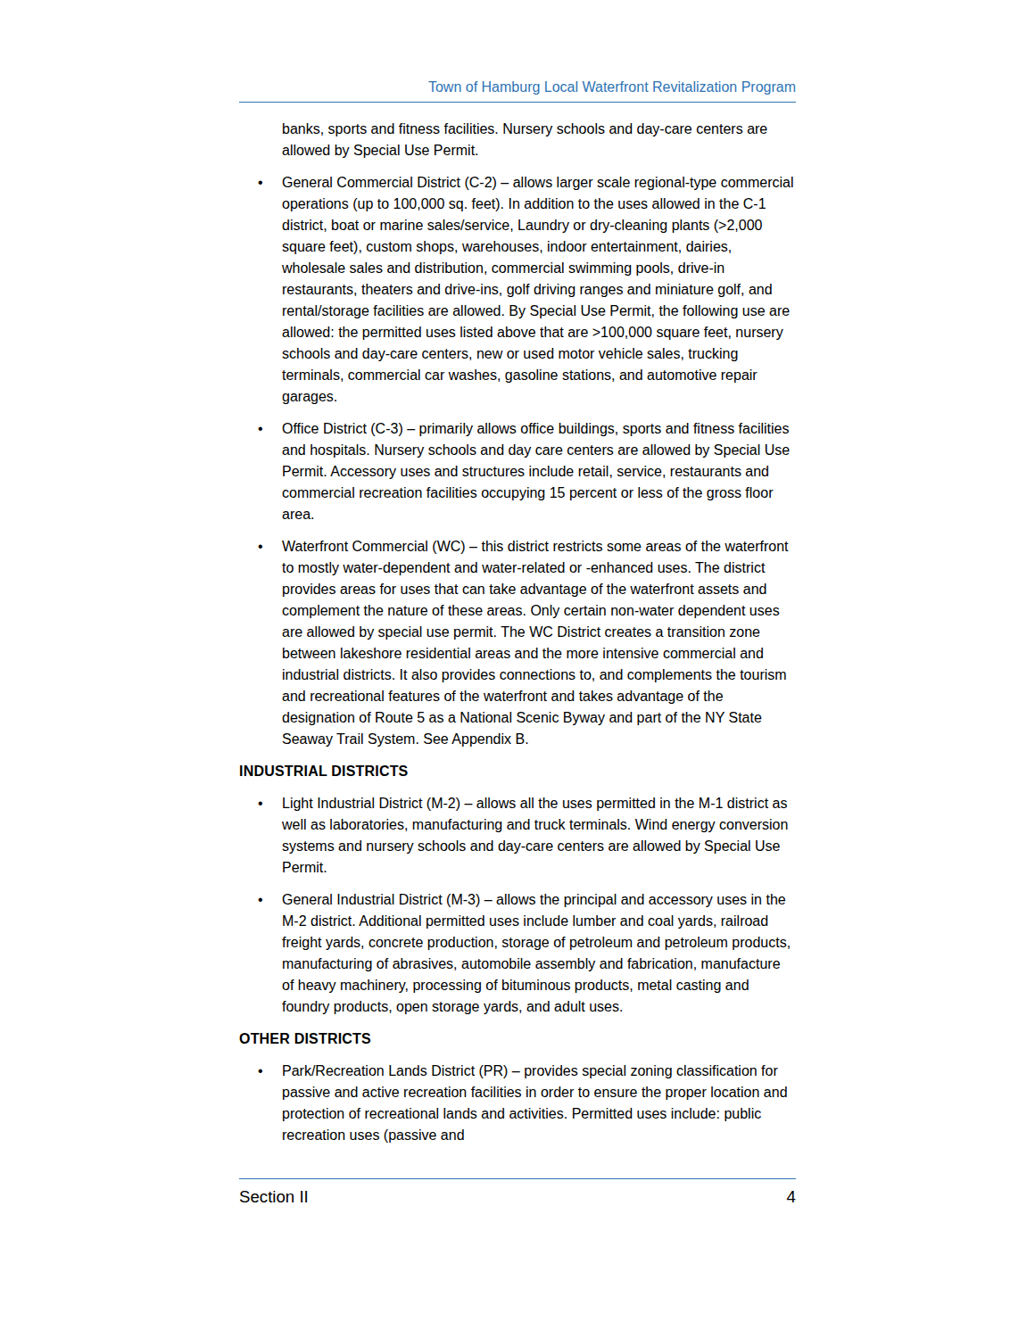Town of Hamburg Local Waterfront Revitalization Program
banks, sports and fitness facilities. Nursery schools and day-care centers are allowed by Special Use Permit.
General Commercial District (C-2) – allows larger scale regional-type commercial operations (up to 100,000 sq. feet). In addition to the uses allowed in the C-1 district, boat or marine sales/service, Laundry or dry-cleaning plants (>2,000 square feet), custom shops, warehouses, indoor entertainment, dairies, wholesale sales and distribution, commercial swimming pools, drive-in restaurants, theaters and drive-ins, golf driving ranges and miniature golf, and rental/storage facilities are allowed. By Special Use Permit, the following use are allowed: the permitted uses listed above that are >100,000 square feet, nursery schools and day-care centers, new or used motor vehicle sales, trucking terminals, commercial car washes, gasoline stations, and automotive repair garages.
Office District (C-3) – primarily allows office buildings, sports and fitness facilities and hospitals. Nursery schools and day care centers are allowed by Special Use Permit. Accessory uses and structures include retail, service, restaurants and commercial recreation facilities occupying 15 percent or less of the gross floor area.
Waterfront Commercial (WC) – this district restricts some areas of the waterfront to mostly water-dependent and water-related or -enhanced uses. The district provides areas for uses that can take advantage of the waterfront assets and complement the nature of these areas. Only certain non-water dependent uses are allowed by special use permit. The WC District creates a transition zone between lakeshore residential areas and the more intensive commercial and industrial districts. It also provides connections to, and complements the tourism and recreational features of the waterfront and takes advantage of the designation of Route 5 as a National Scenic Byway and part of the NY State Seaway Trail System. See Appendix B.
Industrial Districts
Light Industrial District (M-2) – allows all the uses permitted in the M-1 district as well as laboratories, manufacturing and truck terminals. Wind energy conversion systems and nursery schools and day-care centers are allowed by Special Use Permit.
General Industrial District (M-3) – allows the principal and accessory uses in the M-2 district. Additional permitted uses include lumber and coal yards, railroad freight yards, concrete production, storage of petroleum and petroleum products, manufacturing of abrasives, automobile assembly and fabrication, manufacture of heavy machinery, processing of bituminous products, metal casting and foundry products, open storage yards, and adult uses.
Other Districts
Park/Recreation Lands District (PR) – provides special zoning classification for passive and active recreation facilities in order to ensure the proper location and protection of recreational lands and activities. Permitted uses include: public recreation uses (passive and
Section II 4